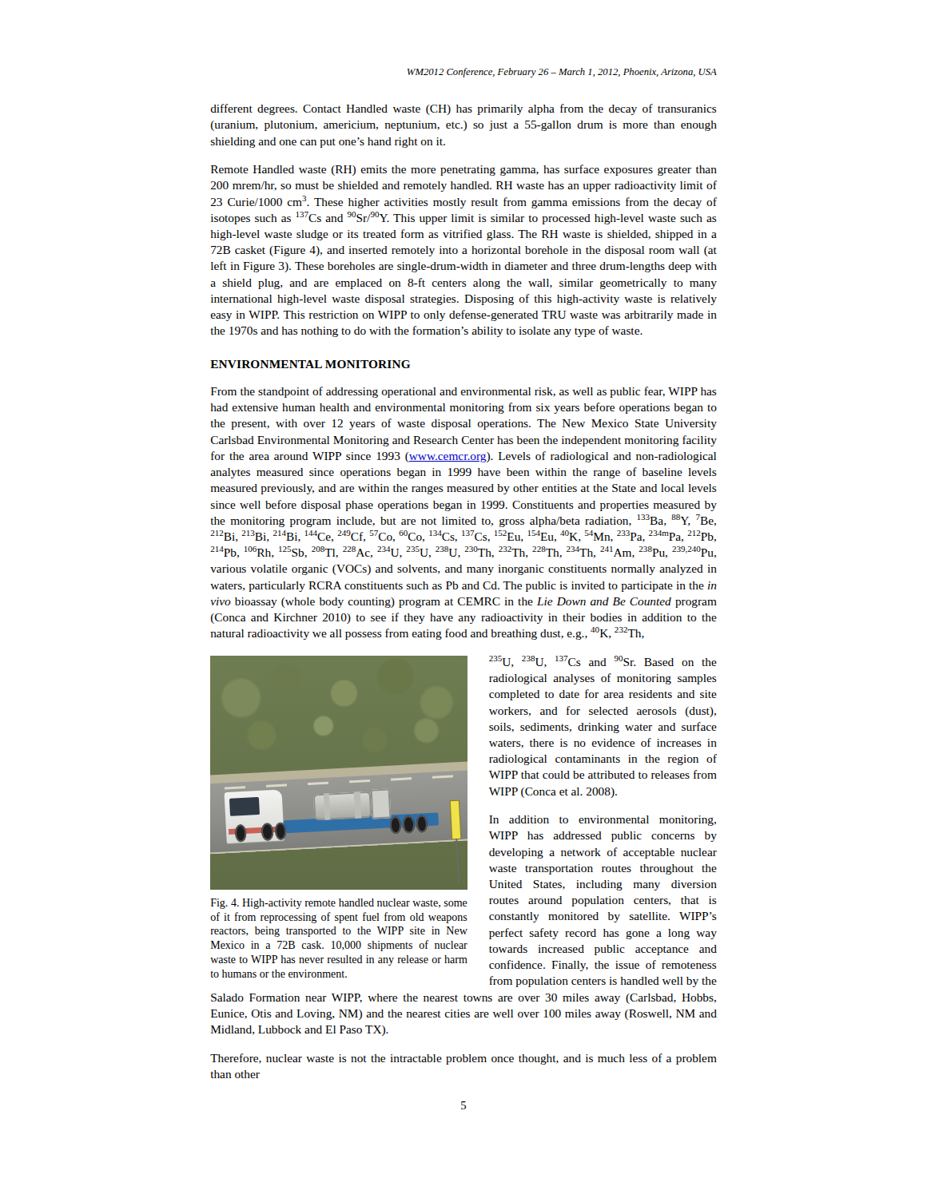WM2012 Conference, February 26 – March 1, 2012, Phoenix, Arizona, USA
different degrees. Contact Handled waste (CH) has primarily alpha from the decay of transuranics (uranium, plutonium, americium, neptunium, etc.) so just a 55-gallon drum is more than enough shielding and one can put one’s hand right on it.
Remote Handled waste (RH) emits the more penetrating gamma, has surface exposures greater than 200 mrem/hr, so must be shielded and remotely handled. RH waste has an upper radioactivity limit of 23 Curie/1000 cm3. These higher activities mostly result from gamma emissions from the decay of isotopes such as 137Cs and 90Sr/90Y. This upper limit is similar to processed high-level waste such as high-level waste sludge or its treated form as vitrified glass. The RH waste is shielded, shipped in a 72B casket (Figure 4), and inserted remotely into a horizontal borehole in the disposal room wall (at left in Figure 3). These boreholes are single-drum-width in diameter and three drum-lengths deep with a shield plug, and are emplaced on 8-ft centers along the wall, similar geometrically to many international high-level waste disposal strategies. Disposing of this high-activity waste is relatively easy in WIPP. This restriction on WIPP to only defense-generated TRU waste was arbitrarily made in the 1970s and has nothing to do with the formation’s ability to isolate any type of waste.
Environmental Monitoring
From the standpoint of addressing operational and environmental risk, as well as public fear, WIPP has had extensive human health and environmental monitoring from six years before operations began to the present, with over 12 years of waste disposal operations. The New Mexico State University Carlsbad Environmental Monitoring and Research Center has been the independent monitoring facility for the area around WIPP since 1993 (www.cemcr.org). Levels of radiological and non-radiological analytes measured since operations began in 1999 have been within the range of baseline levels measured previously, and are within the ranges measured by other entities at the State and local levels since well before disposal phase operations began in 1999. Constituents and properties measured by the monitoring program include, but are not limited to, gross alpha/beta radiation, 133Ba, 88Y, 7Be, 212Bi, 213Bi, 214Bi, 144Ce, 249Cf, 57Co, 60Co, 134Cs, 137Cs, 152Eu, 154Eu, 40K, 54Mn, 233Pa, 234mPa, 212Pb, 214Pb, 106Rh, 125Sb, 208Tl, 228Ac, 234U, 235U, 238U, 230Th, 232Th, 228Th, 234Th, 241Am, 238Pu, 239,240Pu, various volatile organic (VOCs) and solvents, and many inorganic constituents normally analyzed in waters, particularly RCRA constituents such as Pb and Cd. The public is invited to participate in the in vivo bioassay (whole body counting) program at CEMRC in the Lie Down and Be Counted program (Conca and Kirchner 2010) to see if they have any radioactivity in their bodies in addition to the natural radioactivity we all possess from eating food and breathing dust, e.g., 40K, 232Th,
Fig. 4. High-activity remote handled nuclear waste, some of it from reprocessing of spent fuel from old weapons reactors, being transported to the WIPP site in New Mexico in a 72B cask. 10,000 shipments of nuclear waste to WIPP has never resulted in any release or harm to humans or the environment.
235U, 238U, 137Cs and 90Sr. Based on the radiological analyses of monitoring samples completed to date for area residents and site workers, and for selected aerosols (dust), soils, sediments, drinking water and surface waters, there is no evidence of increases in radiological contaminants in the region of WIPP that could be attributed to releases from WIPP (Conca et al. 2008).
In addition to environmental monitoring, WIPP has addressed public concerns by developing a network of acceptable nuclear waste transportation routes throughout the United States, including many diversion routes around population centers, that is constantly monitored by satellite. WIPP’s perfect safety record has gone a long way towards increased public acceptance and confidence. Finally, the issue of remoteness from population centers is handled well by the Salado Formation near WIPP, where the nearest towns are over 30 miles away (Carlsbad, Hobbs, Eunice, Otis and Loving, NM) and the nearest cities are well over 100 miles away (Roswell, NM and Midland, Lubbock and El Paso TX).
Therefore, nuclear waste is not the intractable problem once thought, and is much less of a problem than other
5